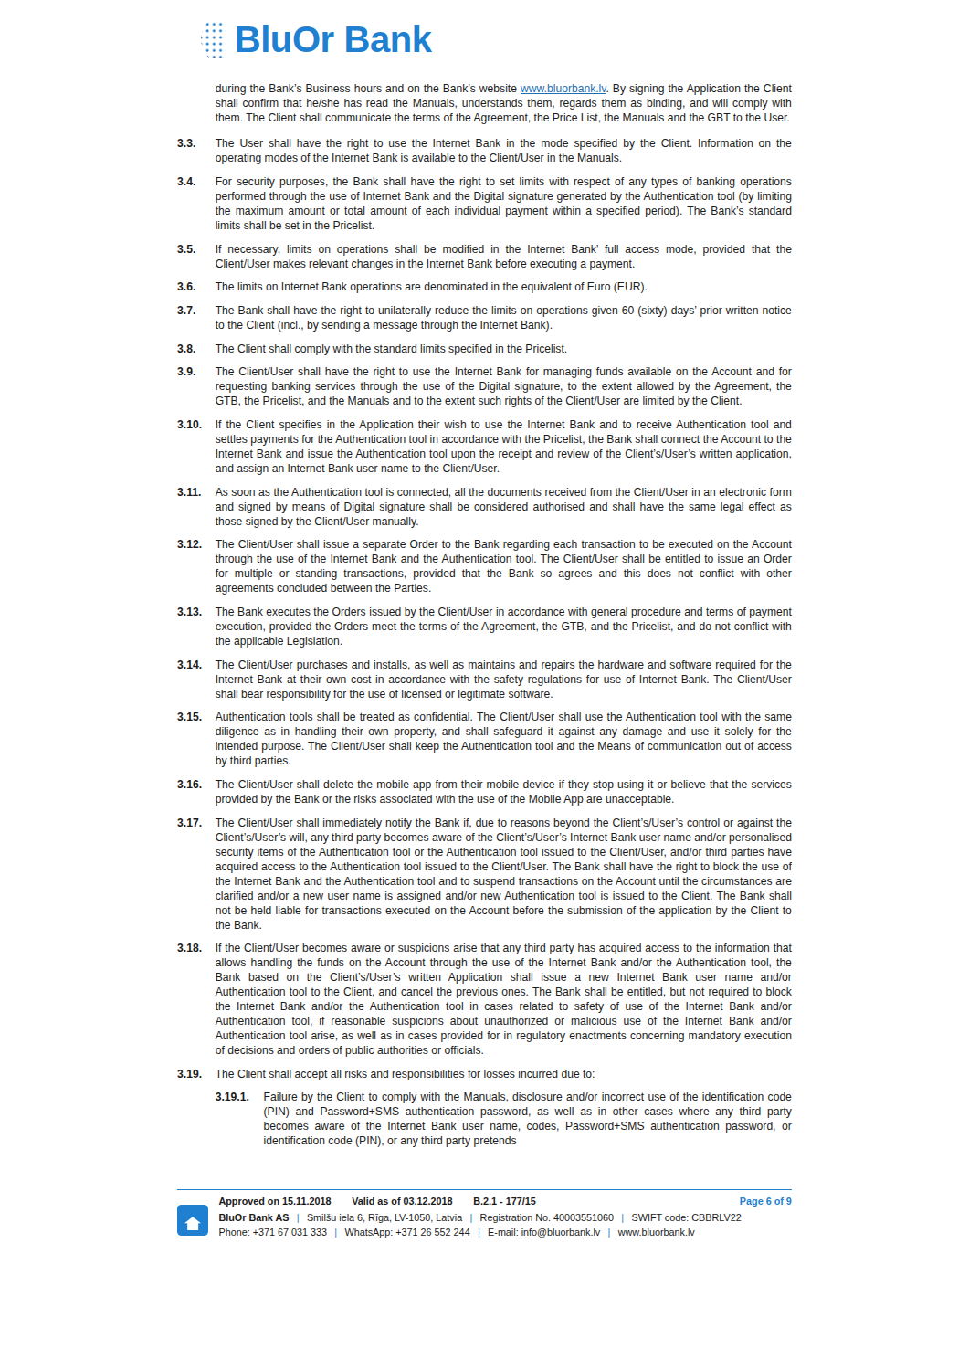BluOr Bank
during the Bank’s Business hours and on the Bank’s website www.bluorbank.lv. By signing the Application the Client shall confirm that he/she has read the Manuals, understands them, regards them as binding, and will comply with them. The Client shall communicate the terms of the Agreement, the Price List, the Manuals and the GBT to the User.
3.3. The User shall have the right to use the Internet Bank in the mode specified by the Client. Information on the operating modes of the Internet Bank is available to the Client/User in the Manuals.
3.4. For security purposes, the Bank shall have the right to set limits with respect of any types of banking operations performed through the use of Internet Bank and the Digital signature generated by the Authentication tool (by limiting the maximum amount or total amount of each individual payment within a specified period). The Bank’s standard limits shall be set in the Pricelist.
3.5. If necessary, limits on operations shall be modified in the Internet Bank’ full access mode, provided that the Client/User makes relevant changes in the Internet Bank before executing a payment.
3.6. The limits on Internet Bank operations are denominated in the equivalent of Euro (EUR).
3.7. The Bank shall have the right to unilaterally reduce the limits on operations given 60 (sixty) days’ prior written notice to the Client (incl., by sending a message through the Internet Bank).
3.8. The Client shall comply with the standard limits specified in the Pricelist.
3.9. The Client/User shall have the right to use the Internet Bank for managing funds available on the Account and for requesting banking services through the use of the Digital signature, to the extent allowed by the Agreement, the GTB, the Pricelist, and the Manuals and to the extent such rights of the Client/User are limited by the Client.
3.10. If the Client specifies in the Application their wish to use the Internet Bank and to receive Authentication tool and settles payments for the Authentication tool in accordance with the Pricelist, the Bank shall connect the Account to the Internet Bank and issue the Authentication tool upon the receipt and review of the Client’s/User’s written application, and assign an Internet Bank user name to the Client/User.
3.11. As soon as the Authentication tool is connected, all the documents received from the Client/User in an electronic form and signed by means of Digital signature shall be considered authorised and shall have the same legal effect as those signed by the Client/User manually.
3.12. The Client/User shall issue a separate Order to the Bank regarding each transaction to be executed on the Account through the use of the Internet Bank and the Authentication tool. The Client/User shall be entitled to issue an Order for multiple or standing transactions, provided that the Bank so agrees and this does not conflict with other agreements concluded between the Parties.
3.13. The Bank executes the Orders issued by the Client/User in accordance with general procedure and terms of payment execution, provided the Orders meet the terms of the Agreement, the GTB, and the Pricelist, and do not conflict with the applicable Legislation.
3.14. The Client/User purchases and installs, as well as maintains and repairs the hardware and software required for the Internet Bank at their own cost in accordance with the safety regulations for use of Internet Bank. The Client/User shall bear responsibility for the use of licensed or legitimate software.
3.15. Authentication tools shall be treated as confidential. The Client/User shall use the Authentication tool with the same diligence as in handling their own property, and shall safeguard it against any damage and use it solely for the intended purpose. The Client/User shall keep the Authentication tool and the Means of communication out of access by third parties.
3.16. The Client/User shall delete the mobile app from their mobile device if they stop using it or believe that the services provided by the Bank or the risks associated with the use of the Mobile App are unacceptable.
3.17. The Client/User shall immediately notify the Bank if, due to reasons beyond the Client’s/User’s control or against the Client’s/User’s will, any third party becomes aware of the Client’s/User’s Internet Bank user name and/or personalised security items of the Authentication tool or the Authentication tool issued to the Client/User, and/or third parties have acquired access to the Authentication tool issued to the Client/User. The Bank shall have the right to block the use of the Internet Bank and the Authentication tool and to suspend transactions on the Account until the circumstances are clarified and/or a new user name is assigned and/or new Authentication tool is issued to the Client. The Bank shall not be held liable for transactions executed on the Account before the submission of the application by the Client to the Bank.
3.18. If the Client/User becomes aware or suspicions arise that any third party has acquired access to the information that allows handling the funds on the Account through the use of the Internet Bank and/or the Authentication tool, the Bank based on the Client’s/User’s written Application shall issue a new Internet Bank user name and/or Authentication tool to the Client, and cancel the previous ones. The Bank shall be entitled, but not required to block the Internet Bank and/or the Authentication tool in cases related to safety of use of the Internet Bank and/or Authentication tool, if reasonable suspicions about unauthorized or malicious use of the Internet Bank and/or Authentication tool arise, as well as in cases provided for in regulatory enactments concerning mandatory execution of decisions and orders of public authorities or officials.
3.19. The Client shall accept all risks and responsibilities for losses incurred due to:
3.19.1. Failure by the Client to comply with the Manuals, disclosure and/or incorrect use of the identification code (PIN) and Password+SMS authentication password, as well as in other cases where any third party becomes aware of the Internet Bank user name, codes, Password+SMS authentication password, or identification code (PIN), or any third party pretends
Approved on 15.11.2018 Valid as of 03.12.2018 B.2.1 - 177/15 Page 6 of 9
BluOr Bank AS|Smilšu iela 6, Rīga, LV-1050, Latvia|Registration No. 40003551060|SWIFT code: CBBRLV22
Phone: +371 67 031 333|WhatsApp: +371 26 552 244|E-mail: info@bluorbank.lv|www.bluorbank.lv